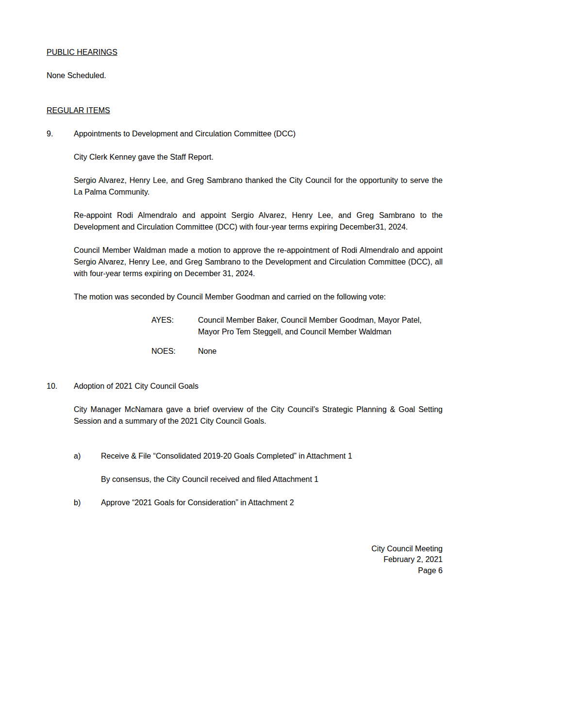PUBLIC HEARINGS
None Scheduled.
REGULAR ITEMS
9.
Appointments to Development and Circulation Committee (DCC)
City Clerk Kenney gave the Staff Report.
Sergio Alvarez, Henry Lee, and Greg Sambrano thanked the City Council for the opportunity to serve the La Palma Community.
Re-appoint Rodi Almendralo and appoint Sergio Alvarez, Henry Lee, and Greg Sambrano to the Development and Circulation Committee (DCC) with four-year terms expiring December31, 2024.
Council Member Waldman made a motion to approve the re-appointment of Rodi Almendralo and appoint Sergio Alvarez, Henry Lee, and Greg Sambrano to the Development and Circulation Committee (DCC), all with four-year terms expiring on December 31, 2024.
The motion was seconded by Council Member Goodman and carried on the following vote:
AYES:
Council Member Baker, Council Member Goodman, Mayor Patel, Mayor Pro Tem Steggell, and Council Member Waldman
NOES:
None
10.
Adoption of 2021 City Council Goals
City Manager McNamara gave a brief overview of the City Council's Strategic Planning & Goal Setting Session and a summary of the 2021 City Council Goals.
a)
Receive & File “Consolidated 2019-20 Goals Completed” in Attachment 1
By consensus, the City Council received and filed Attachment 1
b)
Approve “2021 Goals for Consideration” in Attachment 2
City Council Meeting
February 2, 2021
Page 6